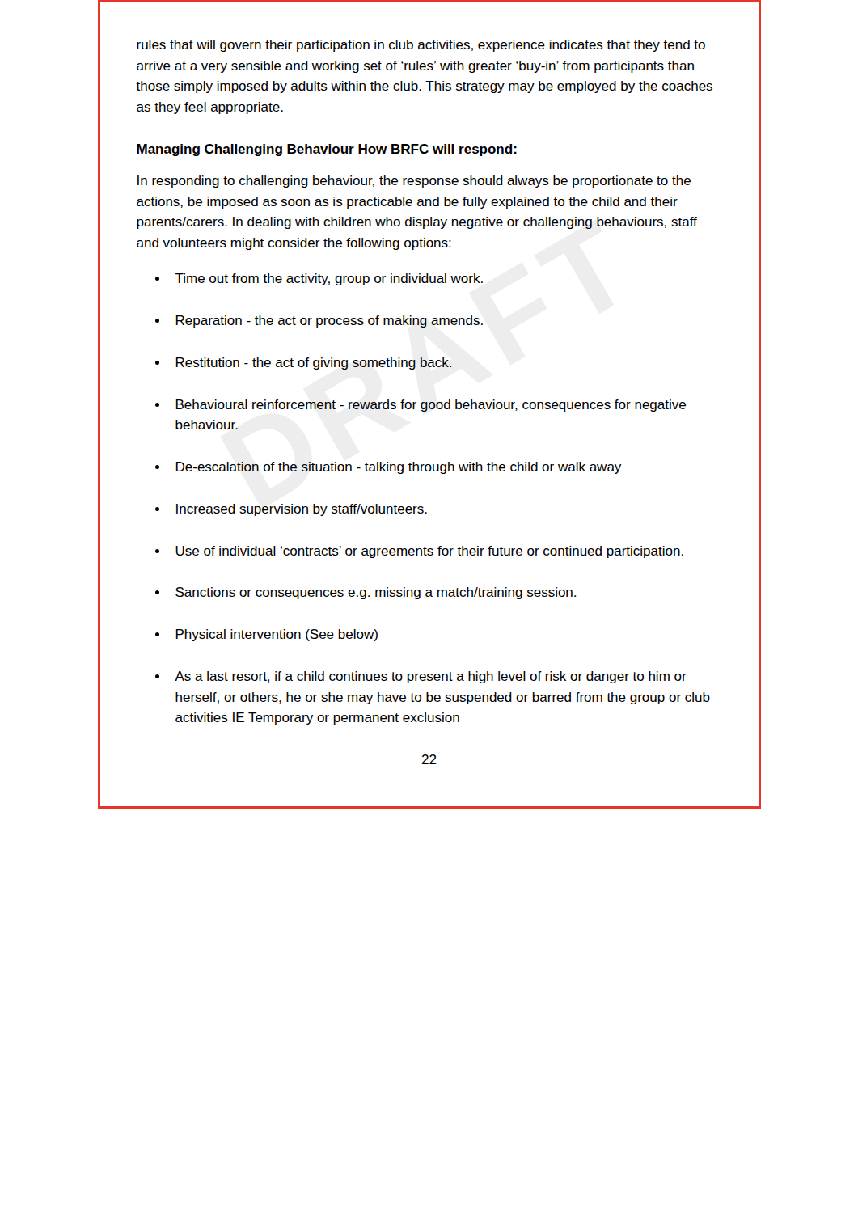DRAFT
rules that will govern their participation in club activities, experience indicates that they tend to arrive at a very sensible and working set of ‘rules’ with greater ‘buy-in’ from participants than those simply imposed by adults within the club. This strategy may be employed by the coaches as they feel appropriate.
Managing Challenging Behaviour How BRFC will respond:
In responding to challenging behaviour, the response should always be proportionate to the actions, be imposed as soon as is practicable and be fully explained to the child and their parents/carers. In dealing with children who display negative or challenging behaviours, staff and volunteers might consider the following options:
Time out from the activity, group or individual work.
Reparation - the act or process of making amends.
Restitution - the act of giving something back.
Behavioural reinforcement - rewards for good behaviour, consequences for negative behaviour.
De-escalation of the situation - talking through with the child or walk away
Increased supervision by staff/volunteers.
Use of individual ‘contracts’ or agreements for their future or continued participation.
Sanctions or consequences e.g. missing a match/training session.
Physical intervention (See below)
As a last resort, if a child continues to present a high level of risk or danger to him or herself, or others, he or she may have to be suspended or barred from the group or club activities IE Temporary or permanent exclusion
22